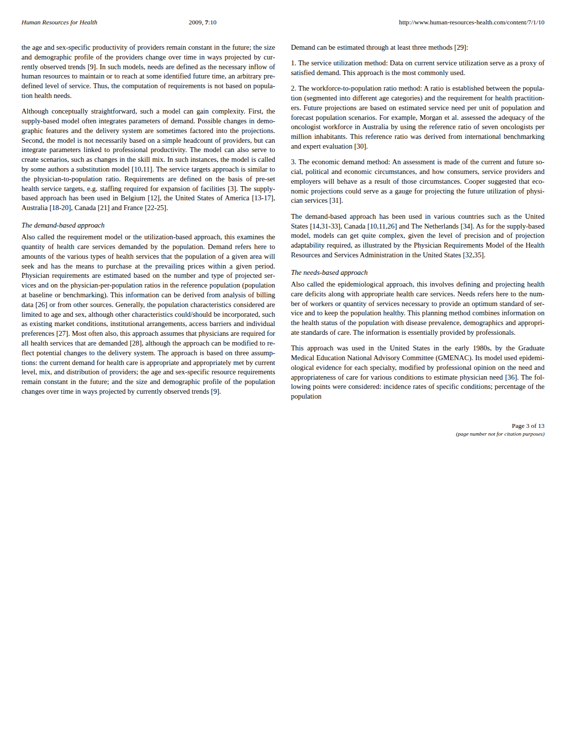Human Resources for Health 2009, 7:10 http://www.human-resources-health.com/content/7/1/10
the age and sex-specific productivity of providers remain constant in the future; the size and demographic profile of the providers change over time in ways projected by currently observed trends [9]. In such models, needs are defined as the necessary inflow of human resources to maintain or to reach at some identified future time, an arbitrary predefined level of service. Thus, the computation of requirements is not based on population health needs.
Although conceptually straightforward, such a model can gain complexity. First, the supply-based model often integrates parameters of demand. Possible changes in demographic features and the delivery system are sometimes factored into the projections. Second, the model is not necessarily based on a simple headcount of providers, but can integrate parameters linked to professional productivity. The model can also serve to create scenarios, such as changes in the skill mix. In such instances, the model is called by some authors a substitution model [10,11]. The service targets approach is similar to the physician-to-population ratio. Requirements are defined on the basis of pre-set health service targets, e.g. staffing required for expansion of facilities [3]. The supply-based approach has been used in Belgium [12], the United States of America [13-17], Australia [18-20], Canada [21] and France [22-25].
The demand-based approach
Also called the requirement model or the utilization-based approach, this examines the quantity of health care services demanded by the population. Demand refers here to amounts of the various types of health services that the population of a given area will seek and has the means to purchase at the prevailing prices within a given period. Physician requirements are estimated based on the number and type of projected services and on the physician-per-population ratios in the reference population (population at baseline or benchmarking). This information can be derived from analysis of billing data [26] or from other sources. Generally, the population characteristics considered are limited to age and sex, although other characteristics could/should be incorporated, such as existing market conditions, institutional arrangements, access barriers and individual preferences [27]. Most often also, this approach assumes that physicians are required for all health services that are demanded [28], although the approach can be modified to reflect potential changes to the delivery system. The approach is based on three assumptions: the current demand for health care is appropriate and appropriately met by current level, mix, and distribution of providers; the age and sex-specific resource requirements remain constant in the future; and the size and demographic profile of the population changes over time in ways projected by currently observed trends [9].
Demand can be estimated through at least three methods [29]:
1. The service utilization method: Data on current service utilization serve as a proxy of satisfied demand. This approach is the most commonly used.
2. The workforce-to-population ratio method: A ratio is established between the population (segmented into different age categories) and the requirement for health practitioners. Future projections are based on estimated service need per unit of population and forecast population scenarios. For example, Morgan et al. assessed the adequacy of the oncologist workforce in Australia by using the reference ratio of seven oncologists per million inhabitants. This reference ratio was derived from international benchmarking and expert evaluation [30].
3. The economic demand method: An assessment is made of the current and future social, political and economic circumstances, and how consumers, service providers and employers will behave as a result of those circumstances. Cooper suggested that economic projections could serve as a gauge for projecting the future utilization of physician services [31].
The demand-based approach has been used in various countries such as the United States [14,31-33], Canada [10,11,26] and The Netherlands [34]. As for the supply-based model, models can get quite complex, given the level of precision and of projection adaptability required, as illustrated by the Physician Requirements Model of the Health Resources and Services Administration in the United States [32,35].
The needs-based approach
Also called the epidemiological approach, this involves defining and projecting health care deficits along with appropriate health care services. Needs refers here to the number of workers or quantity of services necessary to provide an optimum standard of service and to keep the population healthy. This planning method combines information on the health status of the population with disease prevalence, demographics and appropriate standards of care. The information is essentially provided by professionals.
This approach was used in the United States in the early 1980s, by the Graduate Medical Education National Advisory Committee (GMENAC). Its model used epidemiological evidence for each specialty, modified by professional opinion on the need and appropriateness of care for various conditions to estimate physician need [36]. The following points were considered: incidence rates of specific conditions; percentage of the population
Page 3 of 13 (page number not for citation purposes)